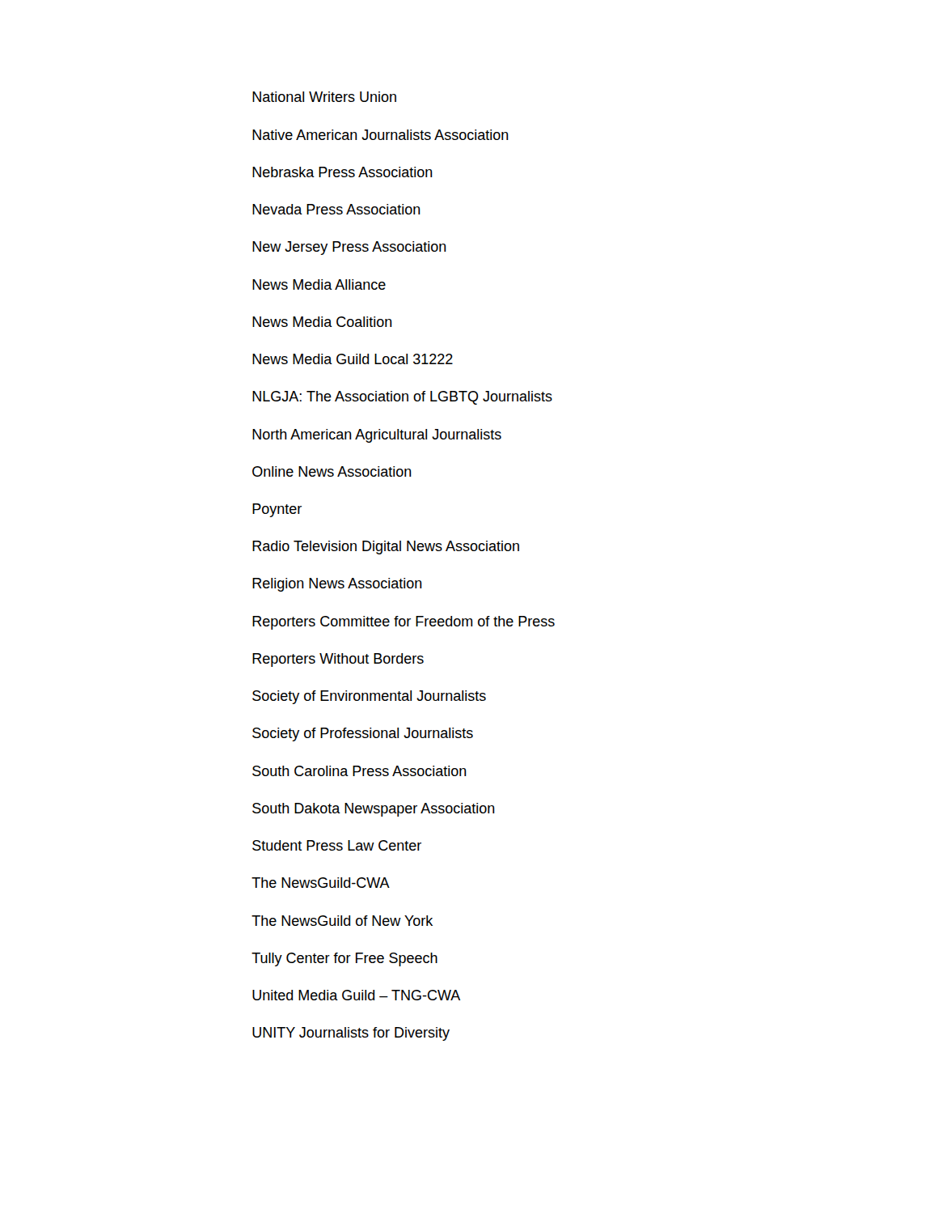National Writers Union
Native American Journalists Association
Nebraska Press Association
Nevada Press Association
New Jersey Press Association
News Media Alliance
News Media Coalition
News Media Guild Local 31222
NLGJA: The Association of LGBTQ Journalists
North American Agricultural Journalists
Online News Association
Poynter
Radio Television Digital News Association
Religion News Association
Reporters Committee for Freedom of the Press
Reporters Without Borders
Society of Environmental Journalists
Society of Professional Journalists
South Carolina Press Association
South Dakota Newspaper Association
Student Press Law Center
The NewsGuild-CWA
The NewsGuild of New York
Tully Center for Free Speech
United Media Guild – TNG-CWA
UNITY Journalists for Diversity